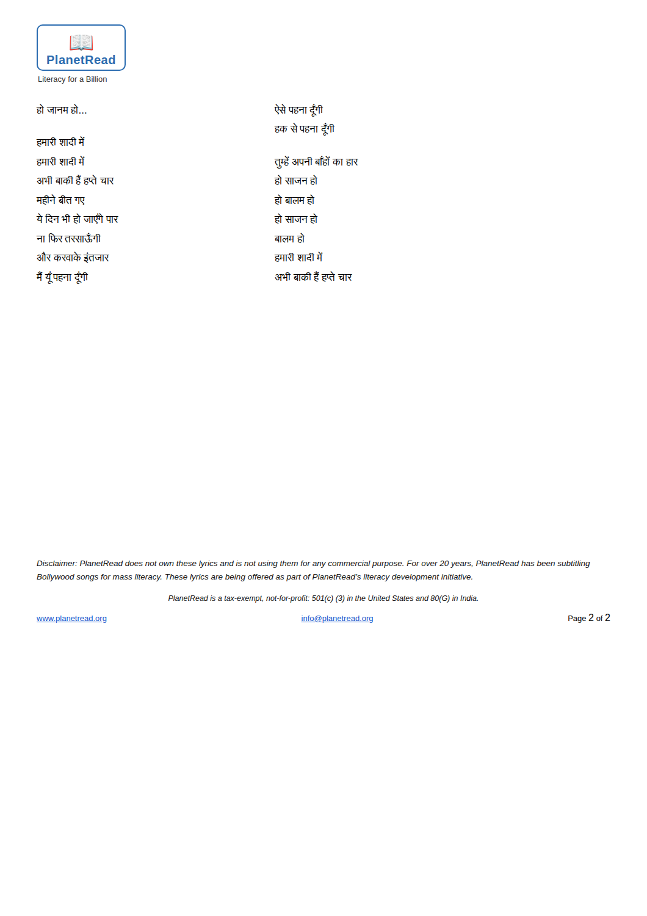📖
PlanetRead
Literacy for a Billion
हो जानम हो...
हमारी शादी में
हमारी शादी में
अभी बाकी हैं हप्ते चार
महीने बीत गए
ये दिन भी हो जाएँगे पार
ना फिर तरसाऊँगी
और करवाके इंतजार
मैं यूँ पहना दूँगी
ऐसे पहना दूँगी
हक से पहना दूँगी
तुम्हें अपनी बाँहों का हार
हो साजन हो
हो बालम हो
हो साजन हो
बालम हो
हमारी शादी में
अभी बाकी हैं हप्ते चार
Disclaimer: PlanetRead does not own these lyrics and is not using them for any commercial purpose. For over 20 years, PlanetRead has been subtitling Bollywood songs for mass literacy. These lyrics are being offered as part of PlanetRead’s literacy development initiative.
PlanetRead is a tax-exempt, not-for-profit: 501(c) (3) in the United States and 80(G) in India.
www.planetread.org info@planetread.org Page 2 of 2